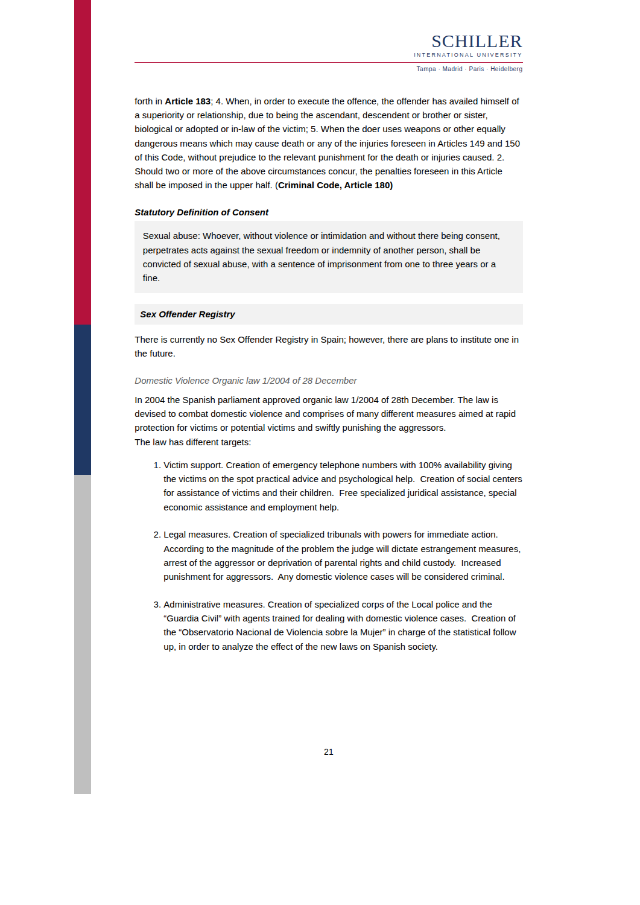SCHILLER
INTERNATIONAL UNIVERSITY
Tampa · Madrid · Paris · Heidelberg
forth in Article 183; 4. When, in order to execute the offence, the offender has availed himself of a superiority or relationship, due to being the ascendant, descendent or brother or sister, biological or adopted or in-law of the victim; 5. When the doer uses weapons or other equally dangerous means which may cause death or any of the injuries foreseen in Articles 149 and 150 of this Code, without prejudice to the relevant punishment for the death or injuries caused. 2. Should two or more of the above circumstances concur, the penalties foreseen in this Article shall be imposed in the upper half. (Criminal Code, Article 180)
Statutory Definition of Consent
Sexual abuse: Whoever, without violence or intimidation and without there being consent, perpetrates acts against the sexual freedom or indemnity of another person, shall be convicted of sexual abuse, with a sentence of imprisonment from one to three years or a fine.
Sex Offender Registry
There is currently no Sex Offender Registry in Spain; however, there are plans to institute one in the future.
Domestic Violence Organic law 1/2004 of 28 December
In 2004 the Spanish parliament approved organic law 1/2004 of 28th December. The law is devised to combat domestic violence and comprises of many different measures aimed at rapid protection for victims or potential victims and swiftly punishing the aggressors.
The law has different targets:
Victim support. Creation of emergency telephone numbers with 100% availability giving the victims on the spot practical advice and psychological help. Creation of social centers for assistance of victims and their children. Free specialized juridical assistance, special economic assistance and employment help.
Legal measures. Creation of specialized tribunals with powers for immediate action. According to the magnitude of the problem the judge will dictate estrangement measures, arrest of the aggressor or deprivation of parental rights and child custody. Increased punishment for aggressors. Any domestic violence cases will be considered criminal.
Administrative measures. Creation of specialized corps of the Local police and the “Guardia Civil” with agents trained for dealing with domestic violence cases. Creation of the “Observatorio Nacional de Violencia sobre la Mujer” in charge of the statistical follow up, in order to analyze the effect of the new laws on Spanish society.
21